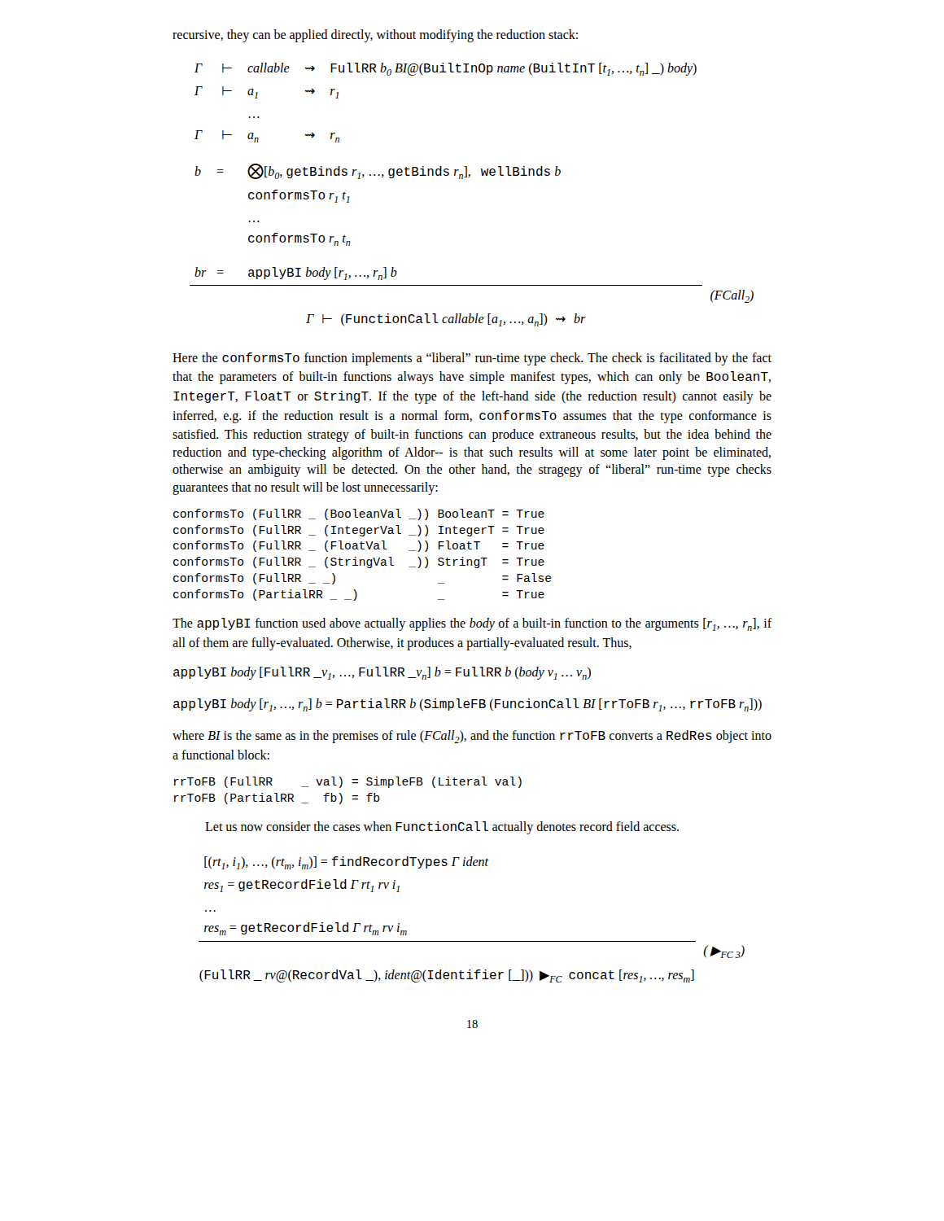recursive, they can be applied directly, without modifying the reduction stack:
| Γ | ⊢ | callable | ⇝ | FullRR b 0 BI @( BuiltInOp name ( BuiltInT [ t 1 , …, t n ] _ ) body ) |
| Γ | ⊢ | a 1 | ⇝ | r 1 |
| | | … | | |
| Γ | ⊢ | a n | ⇝ | r n |
| b | = | ⨂ [ b 0 , getBinds r 1 , …, getBinds r n ], wellBinds b |
| | conformsTo r 1 t 1 |
| | … |
| | conformsTo r n t n |
| br | = | applyBI body [ r 1 , …, r n ] b |
| | ( FCall 2 ) |
| Γ ⊢ ( FunctionCall callable [ a 1 , …, a n ]) ⇝ br | |
Here the conformsTo function implements a “liberal” run-time type check. The check is facilitated by the fact that the parameters of built-in functions always have simple manifest types, which can only be BooleanT, IntegerT, FloatT or StringT. If the type of the left-hand side (the reduction result) cannot easily be inferred, e.g. if the reduction result is a normal form, conformsTo assumes that the type conformance is satisfied. This reduction strategy of built-in functions can produce extraneous results, but the idea behind the reduction and type-checking algorithm of Aldor-- is that such results will at some later point be eliminated, otherwise an ambiguity will be detected. On the other hand, the stragegy of “liberal” run-time type checks guarantees that no result will be lost unnecessarily:
conformsTo (FullRR _ (BooleanVal _)) BooleanT = True
conformsTo (FullRR _ (IntegerVal _)) IntegerT = True
conformsTo (FullRR _ (FloatVal   _)) FloatT   = True
conformsTo (FullRR _ (StringVal  _)) StringT  = True
conformsTo (FullRR _ _)              _        = False
conformsTo (PartialRR _ _)           _        = True
The applyBI function used above actually applies the body of a built-in function to the arguments [r1, …, rn], if all of them are fully-evaluated. Otherwise, it produces a partially-evaluated result. Thus,
applyBI body [FullRR _v1, …, FullRR _vn] b = FullRR b (body v1 … vn)
applyBI body [r1, …, rn] b = PartialRR b (SimpleFB (FuncionCall BI [rrToFB r1, …, rrToFB rn]))
where BI is the same as in the premises of rule (FCall2), and the function rrToFB converts a RedRes object into a functional block:
rrToFB (FullRR    _ val) = SimpleFB (Literal val)
rrToFB (PartialRR _  fb) = fb
Let us now consider the cases when FunctionCall actually denotes record field access.
| [( rt 1 , i 1 ), …, ( rt m , i m )] = findRecordTypes Γ ident |
| res 1 = getRecordField Γ rt 1 rv i 1 |
| … |
| res m = getRecordField Γ rt m rv i m |
| | ( ▶ FC 3 ) |
| ( FullRR _ rv @( RecordVal _ ), ident @( Identifier [ _ ])) ▶ FC concat [ res 1 , …, res m ] | |
18